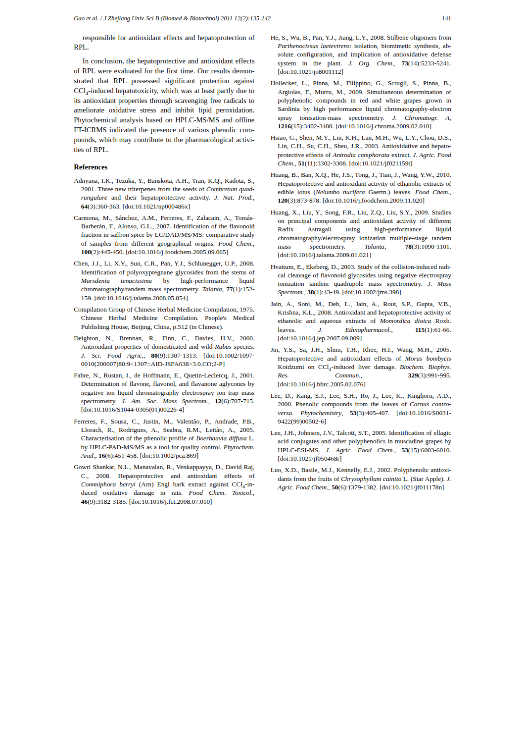Gao et al. / J Zhejiang Univ-Sci B (Biomed & Biotechnol) 2011 12(2):135-142 141
responsible for antioxidant effects and hepatoprotection of RPL.
In conclusion, the hepatoprotective and antioxidant effects of RPL were evaluated for the first time. Our results demonstrated that RPL possessed significant protection against CCl4-induced hepatotoxicity, which was at least partly due to its antioxidant properties through scavenging free radicals to ameliorate oxidative stress and inhibit lipid peroxidation. Phytochemical analysis based on HPLC-MS/MS and offline FT-ICRMS indicated the presence of various phenolic compounds, which may contribute to the pharmacological activities of RPL.
References
Adnyana, I.K., Tezuka, Y., Banskota, A.H., Tran, K.Q., Kadota, S., 2001. Three new triterpenes from the seeds of Combretum quadrangulare and their hepatoprotective activity. J. Nat. Prod., 64(3):360-363. [doi:10.1021/np000486x]
Carmona, M., Sánchez, A.M., Ferreres, F., Zalacain, A., Tomás-Barberán, F., Alonso, G.L., 2007. Identification of the flavonoid fraction in saffron spice by LC/DAD/MS/MS: comparative study of samples from different geographical origins. Food Chem., 100(2):445-450. [doi:10.1016/j.foodchem.2005.09.065]
Chen, J.J., Li, X.Y., Sun, C.R., Pan, Y.J., Schlunegger, U.P., 2008. Identification of polyoxypregnane glycosides from the stems of Marsdenia tenacissima by high-performance liquid chromatography/tandem mass spectrometry. Talanta, 77(1):152-159. [doi:10.1016/j.talanta.2008.05.054]
Compilation Group of Chinese Herbal Medicine Compilation, 1975. Chinese Herbal Medicine Compilation. People's Medical Publishing House, Beijing, China, p.512 (in Chinese).
Deighton, N., Brennan, R., Finn, C., Davies, H.V., 2000. Antioxidant properties of domesticated and wild Rubus species. J. Sci. Food Agric., 80(9):1307-1313. [doi:10.1002/1097-0010(200007)80:9<1307::AID-JSFA638>3.0.CO;2-P]
Fabre, N., Rustan, I., de Hoffmann, E., Quetin-Leclercq, J., 2001. Determination of flavone, flavonol, and flavanone aglycones by negative ion liquid chromatography electrospray ion trap mass spectrometry. J. Am. Soc. Mass Spectrom., 12(6):707-715. [doi:10.1016/S1044-0305(01)00226-4]
Ferreres, F., Sousa, C., Justin, M., Valentão, P., Andrade, P.B., Llorach, R., Rodrigues, A., Seabra, R.M., Leitão, A., 2005. Characterisation of the phenolic profile of Boerhaavia diffusa L. by HPLC-PAD-MS/MS as a tool for quality control. Phytochem. Anal., 16(6):451-458. [doi:10.1002/pca.869]
Gowri Shankar, N.L., Manavalan, R., Venkappayya, D., David Raj, C., 2008. Hepatoprotective and antioxidant effects of Commiphora berryi (Arn) Engl bark extract against CCl4-induced oxidative damage in rats. Food Chem. Toxicol., 46(9):3182-3185. [doi:10.1016/j.fct.2008.07.010]
He, S., Wu, B., Pan, Y.J., Jiang, L.Y., 2008. Stilbene oligomers from Parthenocissus laetevirens: isolation, biomimetic synthesis, absolute configuration, and implication of antioxidative defense system in the plant. J. Org. Chem., 73(14):5233-5241. [doi:10.1021/jo8001112]
Hollecker, L., Pinna, M., Filippino, G., Scrugli, S., Pinna, B., Argiolas, F., Murru, M., 2009. Simultaneous determination of polyphenolic compounds in red and white grapes grown in Sardinia by high performance liquid chromatography-electron spray ionisation-mass spectrometry. J. Chromatogr. A, 1216(15):3402-3408. [doi:10.1016/j.chroma.2009.02.010]
Hsiao, G., Shen, M.Y., Lin, K.H., Lan, M.H., Wu, L.Y., Chou, D.S., Lin, C.H., Su, C.H., Sheu, J.R., 2003. Antioxidative and hepatoprotective effects of Antrodia camphorata extract. J. Agric. Food Chem., 51(11):3302-3308. [doi:10.1021/jf021159t]
Huang, B., Ban, X.Q., He, J.S., Tong, J., Tian, J., Wang, Y.W., 2010. Hepatoprotective and antioxidant activity of ethanolic extracts of edible lotus (Nelumbo nucifera Gaertn.) leaves. Food Chem., 120(3):873-878. [doi:10.1016/j.foodchem.2009.11.020]
Huang, X., Liu, Y., Song, F.R., Liu, Z.Q., Liu, S.Y., 2009. Studies on principal components and antioxidant activity of different Radix Astragali using high-performance liquid chromatography/electrospray ionization multiple-stage tandem mass spectrometry. Talanta, 78(3):1090-1101. [doi:10.1016/j.talanta.2009.01.021]
Hvattum, E., Ekeberg, D., 2003. Study of the collision-induced radical cleavage of flavonoid glycosides using negative electrospray ionization tandem quadrupole mass spectrometry. J. Mass Spectrom., 38(1):43-49. [doi:10.1002/jms.398]
Jain, A., Soni, M., Deb, L., Jain, A., Rout, S.P., Gupta, V.B., Krishna, K.L., 2008. Antioxidant and hepatoprotective activity of ethanolic and aqueous extracts of Momordica dioica Roxb. leaves. J. Ethnopharmacol., 115(1):61-66. [doi:10.1016/j.jep.2007.09.009]
Jin, Y.S., Sa, J.H., Shim, T.H., Rhee, H.I., Wang, M.H., 2005. Hepatoprotective and antioxidant effects of Morus bombycis Koidzumi on CCl4-induced liver damage. Biochem. Biophys. Res. Commun., 329(3):991-995. [doi:10.1016/j.bbrc.2005.02.076]
Lee, D., Kang, S.J., Lee, S.H., Ro, J., Lee, K., Kinghorn, A.D., 2000. Phenolic compounds from the leaves of Cornus controversa. Phytochemistry, 53(3):405-407. [doi:10.1016/S0031-9422(99)00502-6]
Lee, J.H., Johnson, J.V., Talcott, S.T., 2005. Identification of ellagic acid conjugates and other polyphenolics in muscadine grapes by HPLC-ESI-MS. J. Agric. Food Chem., 53(15):6003-6010. [doi:10.1021/jf050468r]
Luo, X.D., Basile, M.J., Kennelly, E.J., 2002. Polyphenolic antioxidants from the fruits of Chrysophyllum cainito L. (Star Apple). J. Agric. Food Chem., 50(6):1379-1382. [doi:10.1021/jf011178n]